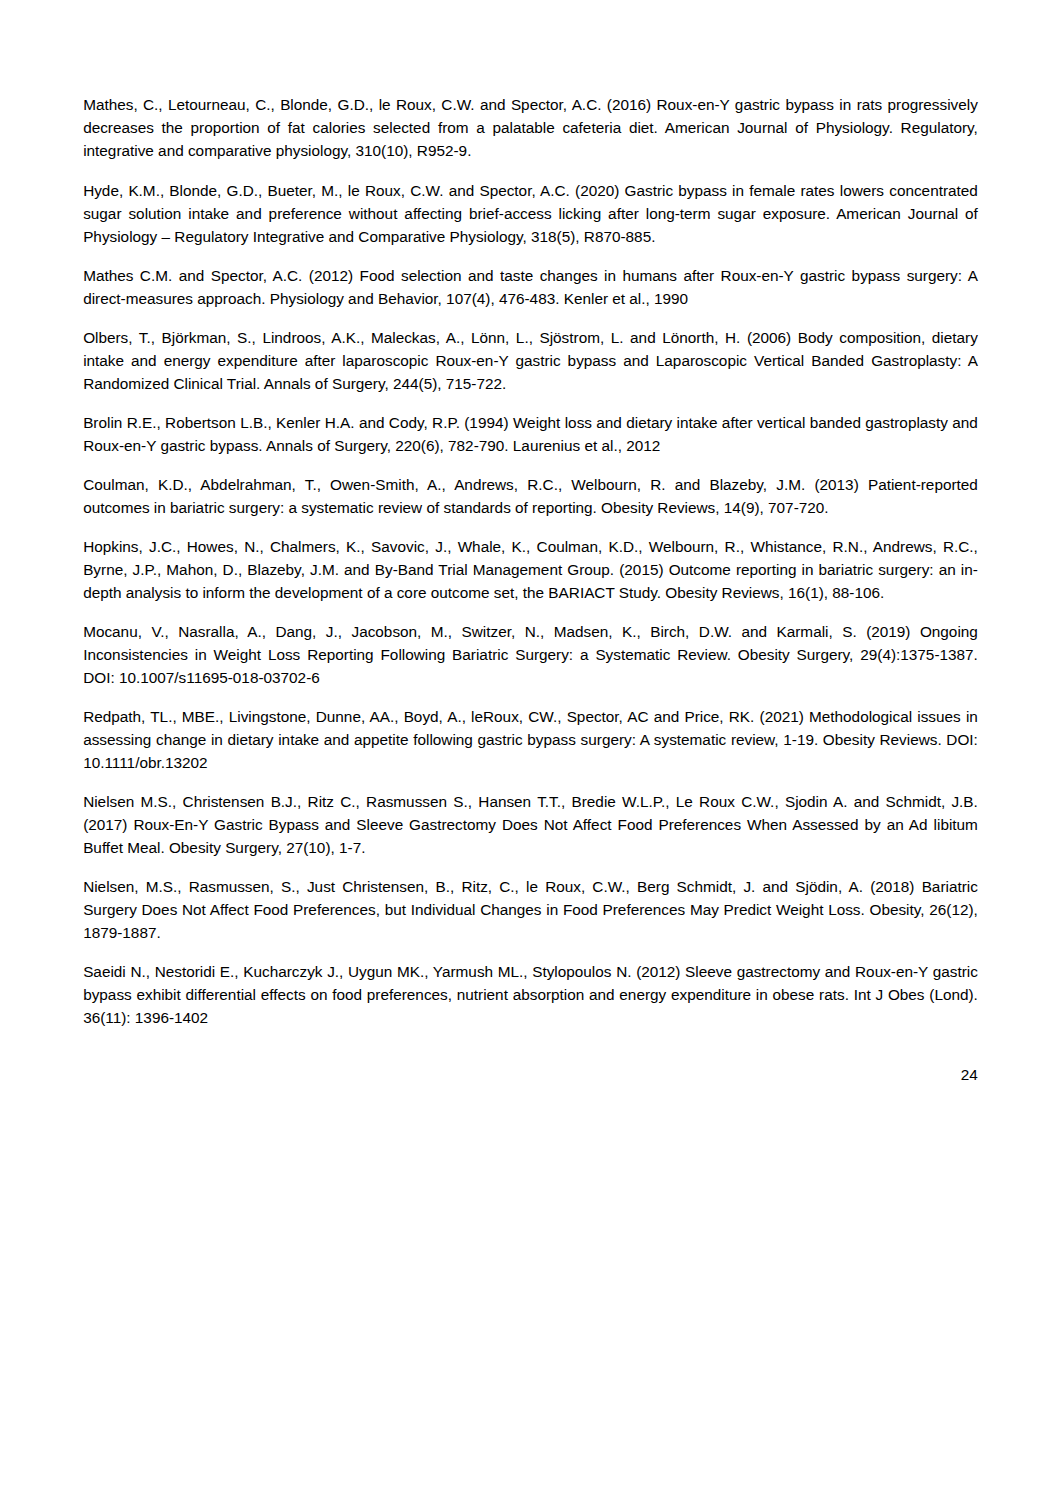Mathes, C., Letourneau, C., Blonde, G.D., le Roux, C.W. and Spector, A.C. (2016) Roux-en-Y gastric bypass in rats progressively decreases the proportion of fat calories selected from a palatable cafeteria diet. American Journal of Physiology. Regulatory, integrative and comparative physiology, 310(10), R952-9.
Hyde, K.M., Blonde, G.D., Bueter, M., le Roux, C.W. and Spector, A.C. (2020) Gastric bypass in female rates lowers concentrated sugar solution intake and preference without affecting brief-access licking after long-term sugar exposure. American Journal of Physiology – Regulatory Integrative and Comparative Physiology, 318(5), R870-885.
Mathes C.M. and Spector, A.C. (2012) Food selection and taste changes in humans after Roux-en-Y gastric bypass surgery: A direct-measures approach. Physiology and Behavior, 107(4), 476-483. Kenler et al., 1990
Olbers, T., Björkman, S., Lindroos, A.K., Maleckas, A., Lönn, L., Sjöstrom, L. and Lönorth, H. (2006) Body composition, dietary intake and energy expenditure after laparoscopic Roux-en-Y gastric bypass and Laparoscopic Vertical Banded Gastroplasty: A Randomized Clinical Trial. Annals of Surgery, 244(5), 715-722.
Brolin R.E., Robertson L.B., Kenler H.A. and Cody, R.P. (1994) Weight loss and dietary intake after vertical banded gastroplasty and Roux-en-Y gastric bypass. Annals of Surgery, 220(6), 782-790. Laurenius et al., 2012
Coulman, K.D., Abdelrahman, T., Owen-Smith, A., Andrews, R.C., Welbourn, R. and Blazeby, J.M. (2013) Patient-reported outcomes in bariatric surgery: a systematic review of standards of reporting. Obesity Reviews, 14(9), 707-720.
Hopkins, J.C., Howes, N., Chalmers, K., Savovic, J., Whale, K., Coulman, K.D., Welbourn, R., Whistance, R.N., Andrews, R.C., Byrne, J.P., Mahon, D., Blazeby, J.M. and By-Band Trial Management Group. (2015) Outcome reporting in bariatric surgery: an in-depth analysis to inform the development of a core outcome set, the BARIACT Study. Obesity Reviews, 16(1), 88-106.
Mocanu, V., Nasralla, A., Dang, J., Jacobson, M., Switzer, N., Madsen, K., Birch, D.W. and Karmali, S. (2019) Ongoing Inconsistencies in Weight Loss Reporting Following Bariatric Surgery: a Systematic Review. Obesity Surgery, 29(4):1375-1387. DOI: 10.1007/s11695-018-03702-6
Redpath, TL., MBE., Livingstone, Dunne, AA., Boyd, A., leRoux, CW., Spector, AC and Price, RK. (2021) Methodological issues in assessing change in dietary intake and appetite following gastric bypass surgery: A systematic review, 1-19. Obesity Reviews. DOI: 10.1111/obr.13202
Nielsen M.S., Christensen B.J., Ritz C., Rasmussen S., Hansen T.T., Bredie W.L.P., Le Roux C.W., Sjodin A. and Schmidt, J.B. (2017) Roux-En-Y Gastric Bypass and Sleeve Gastrectomy Does Not Affect Food Preferences When Assessed by an Ad libitum Buffet Meal. Obesity Surgery, 27(10), 1-7.
Nielsen, M.S., Rasmussen, S., Just Christensen, B., Ritz, C., le Roux, C.W., Berg Schmidt, J. and Sjödin, A. (2018) Bariatric Surgery Does Not Affect Food Preferences, but Individual Changes in Food Preferences May Predict Weight Loss. Obesity, 26(12), 1879-1887.
Saeidi N., Nestoridi E., Kucharczyk J., Uygun MK., Yarmush ML., Stylopoulos N. (2012) Sleeve gastrectomy and Roux-en-Y gastric bypass exhibit differential effects on food preferences, nutrient absorption and energy expenditure in obese rats. Int J Obes (Lond). 36(11): 1396-1402
24